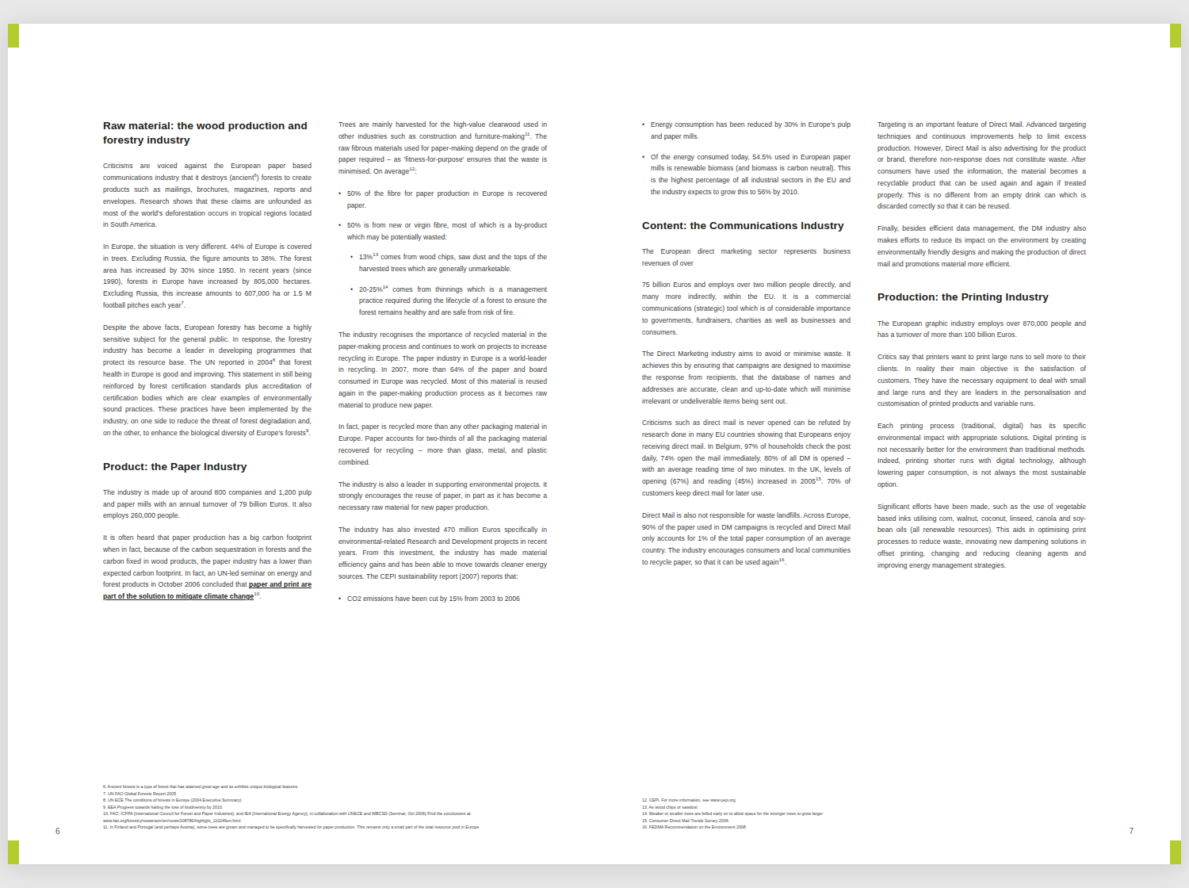Raw material: the wood production and forestry industry
Criticisms are voiced against the European paper based communications industry that it destroys (ancient6) forests to create products such as mailings, brochures, magazines, reports and envelopes. Research shows that these claims are unfounded as most of the world's deforestation occurs in tropical regions located in South America.
In Europe, the situation is very different. 44% of Europe is covered in trees. Excluding Russia, the figure amounts to 38%. The forest area has increased by 30% since 1950. In recent years (since 1990), forests in Europe have increased by 805,000 hectares. Excluding Russia, this increase amounts to 607,000 ha or 1.5 M football pitches each year7.
Despite the above facts, European forestry has become a highly sensitive subject for the general public. In response, the forestry industry has become a leader in developing programmes that protect its resource base. The UN reported in 20048 that forest health in Europe is good and improving. This statement in still being reinforced by forest certification standards plus accreditation of certification bodies which are clear examples of environmentally sound practices. These practices have been implemented by the industry, on one side to reduce the threat of forest degradation and, on the other, to enhance the biological diversity of Europe's forests9.
Product: the Paper Industry
The industry is made up of around 800 companies and 1,200 pulp and paper mills with an annual turnover of 79 billion Euros. It also employs 260,000 people.
It is often heard that paper production has a big carbon footprint when in fact, because of the carbon sequestration in forests and the carbon fixed in wood products, the paper industry has a lower than expected carbon footprint. In fact, an UN-led seminar on energy and forest products in October 2006 concluded that paper and print are part of the solution to mitigate climate change10.
Trees are mainly harvested for the high-value clearwood used in other industries such as construction and furniture-making11. The raw fibrous materials used for paper-making depend on the grade of paper required – as 'fitness-for-purpose' ensures that the waste is minimised. On average12:
50% of the fibre for paper production in Europe is recovered paper.
50% is from new or virgin fibre, most of which is a by-product which may be potentially wasted:
13%13 comes from wood chips, saw dust and the tops of the harvested trees which are generally unmarketable.
20-25%14 comes from thinnings which is a management practice required during the lifecycle of a forest to ensure the forest remains healthy and are safe from risk of fire.
The industry recognises the importance of recycled material in the paper-making process and continues to work on projects to increase recycling in Europe. The paper industry in Europe is a world-leader in recycling. In 2007, more than 64% of the paper and board consumed in Europe was recycled. Most of this material is reused again in the paper-making production process as it becomes raw material to produce new paper.
In fact, paper is recycled more than any other packaging material in Europe. Paper accounts for two-thirds of all the packaging material recovered for recycling -- more than glass, metal, and plastic combined.
The industry is also a leader in supporting environmental projects. It strongly encourages the reuse of paper, in part as it has become a necessary raw material for new paper production.
The industry has also invested 470 million Euros specifically in environmental-related Research and Development projects in recent years. From this investment, the industry has made material efficiency gains and has been able to move towards cleaner energy sources. The CEPI sustainability report (2007) reports that:
CO2 emissions have been cut by 15% from 2003 to 2006
6. Ancient forests is a type of forest that has attained great age and so exhibits unique biological features
7. UN FAO Global Forests Report 2005
8. UN ECE The conditions of forests in Europe (2004 Executive Summary)
9. EEA Progress towards halting the loss of biodiversity by 2010.
10. FAO, ICFPA (International Council for Forest and Paper Industries), and IEA (International Energy Agency), in collaboration with UNECE and WBCSD (Seminar, Oct 2006) Find the conclusions at: www.fao.org/forestry/newsroom/en/news/108780/highlight_110246en.html
11. In Finland and Portugal (and perhaps Austria), some trees are grown and managed to be specifically harvested for paper production. This remains only a small part of the total resource pool in Europe
6
Energy consumption has been reduced by 30% in Europe's pulp and paper mills.
Of the energy consumed today, 54.5% used in European paper mills is renewable biomass (and biomass is carbon neutral). This is the highest percentage of all industrial sectors in the EU and the industry expects to grow this to 56% by 2010.
Content: the Communications Industry
The European direct marketing sector represents business revenues of over
75 billion Euros and employs over two million people directly, and many more indirectly, within the EU. It is a commercial communications (strategic) tool which is of considerable importance to governments, fundraisers, charities as well as businesses and consumers.
The Direct Marketing industry aims to avoid or minimise waste. It achieves this by ensuring that campaigns are designed to maximise the response from recipients, that the database of names and addresses are accurate, clean and up-to-date which will minimise irrelevant or undeliverable items being sent out.
Criticisms such as direct mail is never opened can be refuted by research done in many EU countries showing that Europeans enjoy receiving direct mail. In Belgium, 97% of households check the post daily, 74% open the mail immediately. 80% of all DM is opened – with an average reading time of two minutes. In the UK, levels of opening (67%) and reading (45%) increased in 200515. 70% of customers keep direct mail for later use.
Direct Mail is also not responsible for waste landfills. Across Europe, 90% of the paper used in DM campaigns is recycled and Direct Mail only accounts for 1% of the total paper consumption of an average country. The industry encourages consumers and local communities to recycle paper, so that it can be used again16.
Targeting is an important feature of Direct Mail. Advanced targeting techniques and continuous improvements help to limit excess production. However, Direct Mail is also advertising for the product or brand, therefore non-response does not constitute waste. After consumers have used the information, the material becomes a recyclable product that can be used again and again if treated properly. This is no different from an empty drink can which is discarded correctly so that it can be reused.
Finally, besides efficient data management, the DM industry also makes efforts to reduce its impact on the environment by creating environmentally friendly designs and making the production of direct mail and promotions material more efficient.
Production: the Printing Industry
The European graphic industry employs over 870,000 people and has a turnover of more than 100 billion Euros.
Critics say that printers want to print large runs to sell more to their clients. In reality their main objective is the satisfaction of customers. They have the necessary equipment to deal with small and large runs and they are leaders in the personalisation and customisation of printed products and variable runs.
Each printing process (traditional, digital) has its specific environmental impact with appropriate solutions. Digital printing is not necessarily better for the environment than traditional methods. Indeed, printing shorter runs with digital technology, although lowering paper consumption, is not always the most sustainable option.
Significant efforts have been made, such as the use of vegetable based inks utilising corn, walnut, coconut, linseed, canola and soy-bean oils (all renewable resources). This aids in optimising print processes to reduce waste, innovating new dampening solutions in offset printing, changing and reducing cleaning agents and improving energy management strategies.
12. CEPI. For more information, see www.cepi.org
13. As wood chips or sawdust
14. Weaker or smaller trees are felled early on to allow space for the stronger trees to grow larger
15. Consumer Direct Mail Trends Survey 2006.
16. FEDMA Recommendation on the Environment 2008
7